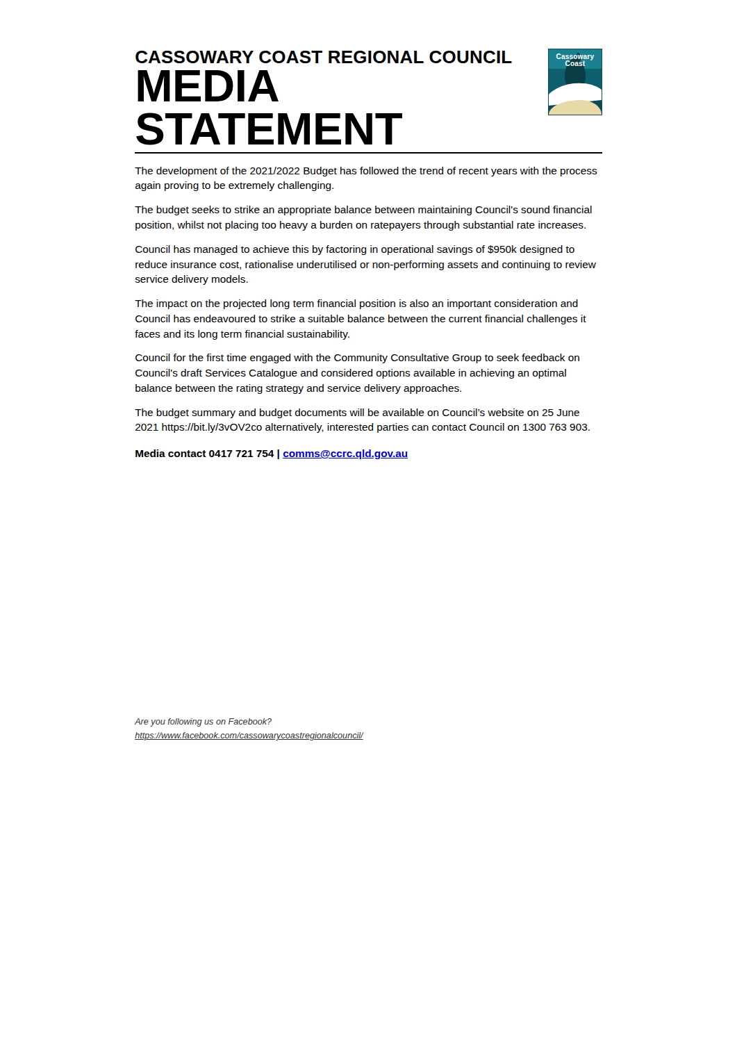CASSOWARY COAST REGIONAL COUNCIL
MEDIA STATEMENT
Cassowary
Coast
Regional
Council
The development of the 2021/2022 Budget has followed the trend of recent years with the process again proving to be extremely challenging.
The budget seeks to strike an appropriate balance between maintaining Council's sound financial position, whilst not placing too heavy a burden on ratepayers through substantial rate increases.
Council has managed to achieve this by factoring in operational savings of $950k designed to reduce insurance cost, rationalise underutilised or non-performing assets and continuing to review service delivery models.
The impact on the projected long term financial position is also an important consideration and Council has endeavoured to strike a suitable balance between the current financial challenges it faces and its long term financial sustainability.
Council for the first time engaged with the Community Consultative Group to seek feedback on Council's draft Services Catalogue and considered options available in achieving an optimal balance between the rating strategy and service delivery approaches.
The budget summary and budget documents will be available on Council’s website on 25 June 2021 https://bit.ly/3vOV2co alternatively, interested parties can contact Council on 1300 763 903.
Media contact 0417 721 754 | comms@ccrc.qld.gov.au
Are you following us on Facebook?
https://www.facebook.com/cassowarycoastregionalcouncil/